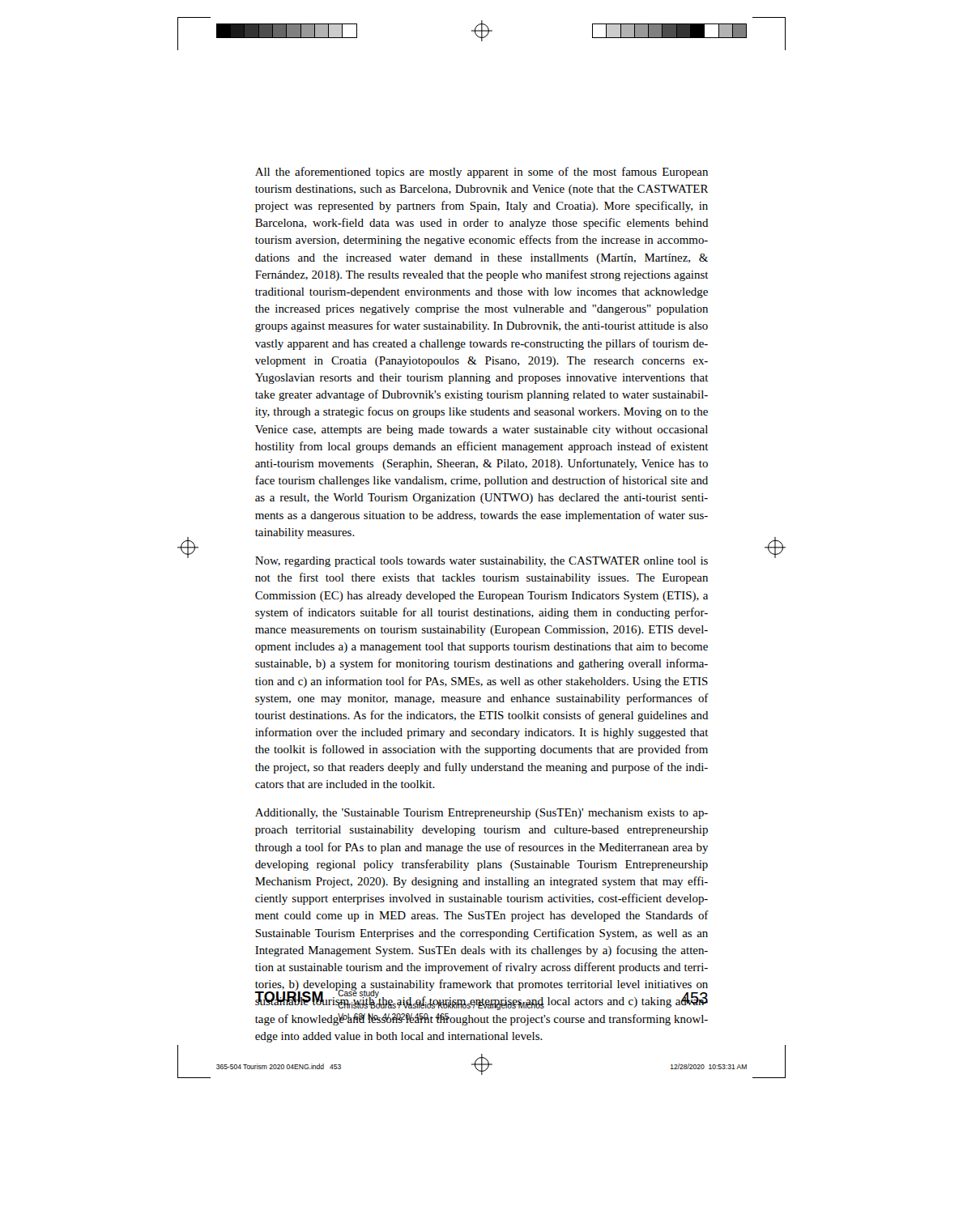All the aforementioned topics are mostly apparent in some of the most famous European tourism destinations, such as Barcelona, Dubrovnik and Venice (note that the CASTWATER project was represented by partners from Spain, Italy and Croatia). More specifically, in Barcelona, work-field data was used in order to analyze those specific elements behind tourism aversion, determining the negative economic effects from the increase in accommodations and the increased water demand in these installments (Martín, Martínez, & Fernández, 2018). The results revealed that the people who manifest strong rejections against traditional tourism-dependent environments and those with low incomes that acknowledge the increased prices negatively comprise the most vulnerable and "dangerous" population groups against measures for water sustainability. In Dubrovnik, the anti-tourist attitude is also vastly apparent and has created a challenge towards re-constructing the pillars of tourism development in Croatia (Panayiotopoulos & Pisano, 2019). The research concerns ex-Yugoslavian resorts and their tourism planning and proposes innovative interventions that take greater advantage of Dubrovnik's existing tourism planning related to water sustainability, through a strategic focus on groups like students and seasonal workers. Moving on to the Venice case, attempts are being made towards a water sustainable city without occasional hostility from local groups demands an efficient management approach instead of existent anti-tourism movements (Seraphin, Sheeran, & Pilato, 2018). Unfortunately, Venice has to face tourism challenges like vandalism, crime, pollution and destruction of historical site and as a result, the World Tourism Organization (UNTWO) has declared the anti-tourist sentiments as a dangerous situation to be address, towards the ease implementation of water sustainability measures.
Now, regarding practical tools towards water sustainability, the CASTWATER online tool is not the first tool there exists that tackles tourism sustainability issues. The European Commission (EC) has already developed the European Tourism Indicators System (ETIS), a system of indicators suitable for all tourist destinations, aiding them in conducting performance measurements on tourism sustainability (European Commission, 2016). ETIS development includes a) a management tool that supports tourism destinations that aim to become sustainable, b) a system for monitoring tourism destinations and gathering overall information and c) an information tool for PAs, SMEs, as well as other stakeholders. Using the ETIS system, one may monitor, manage, measure and enhance sustainability performances of tourist destinations. As for the indicators, the ETIS toolkit consists of general guidelines and information over the included primary and secondary indicators. It is highly suggested that the toolkit is followed in association with the supporting documents that are provided from the project, so that readers deeply and fully understand the meaning and purpose of the indicators that are included in the toolkit.
Additionally, the 'Sustainable Tourism Entrepreneurship (SusTEn)' mechanism exists to approach territorial sustainability developing tourism and culture-based entrepreneurship through a tool for PAs to plan and manage the use of resources in the Mediterranean area by developing regional policy transferability plans (Sustainable Tourism Entrepreneurship Mechanism Project, 2020). By designing and installing an integrated system that may efficiently support enterprises involved in sustainable tourism activities, cost-efficient development could come up in MED areas. The SusTEn project has developed the Standards of Sustainable Tourism Enterprises and the corresponding Certification System, as well as an Integrated Management System. SusTEn deals with its challenges by a) focusing the attention at sustainable tourism and the improvement of rivalry across different products and territories, b) developing a sustainability framework that promotes territorial level initiatives on sustainable tourism with the aid of tourism enterprises and local actors and c) taking advantage of knowledge and lessons learnt throughout the project's course and transforming knowledge into added value in both local and international levels.
TOURISM
Case study
Christos Bouras / Vasileios Kokkinos / Evangelos Michos
Vol. 68/ No. 4/ 2020/ 450 - 465
453
365-504 Tourism 2020 04ENG.indd 453 12/28/2020 10:53:31 AM